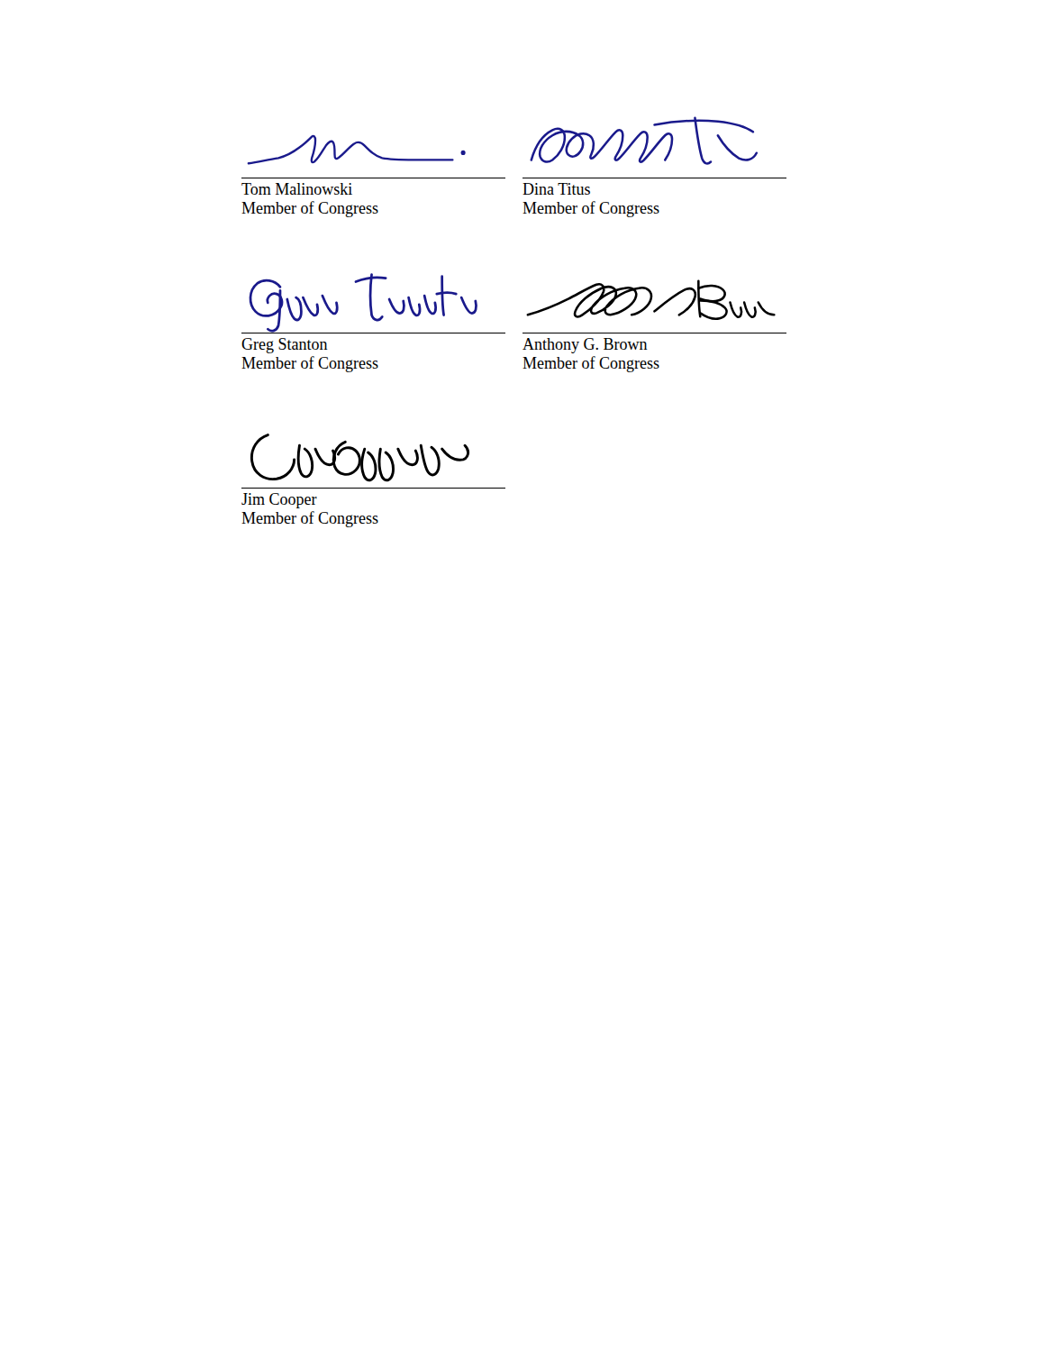| Tom Malinowski Member of Congress | Dina Titus Member of Congress |
| Greg Stanton Member of Congress | Anthony G. Brown Member of Congress |
| Jim Cooper Member of Congress | |